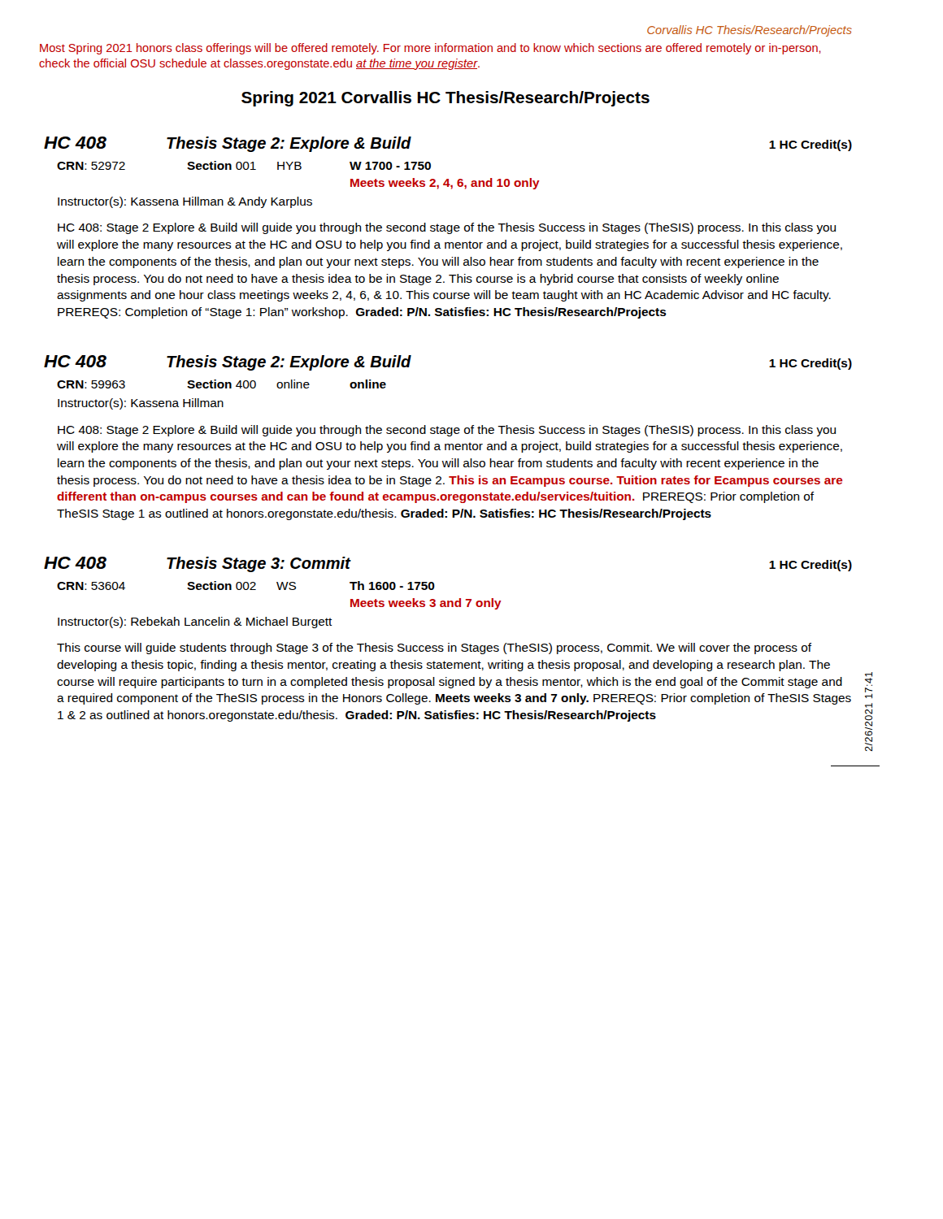Corvallis HC Thesis/Research/Projects
Most Spring 2021 honors class offerings will be offered remotely. For more information and to know which sections are offered remotely or in-person, check the official OSU schedule at classes.oregonstate.edu at the time you register.
Spring 2021 Corvallis HC Thesis/Research/Projects
HC 408
Thesis Stage 2: Explore & Build
1 HC Credit(s)
CRN: 52972
Section 001
HYB
W 1700 - 1750 Meets weeks 2, 4, 6, and 10 only
Instructor(s): Kassena Hillman & Andy Karplus
HC 408: Stage 2 Explore & Build will guide you through the second stage of the Thesis Success in Stages (TheSIS) process. In this class you will explore the many resources at the HC and OSU to help you find a mentor and a project, build strategies for a successful thesis experience, learn the components of the thesis, and plan out your next steps. You will also hear from students and faculty with recent experience in the thesis process. You do not need to have a thesis idea to be in Stage 2. This course is a hybrid course that consists of weekly online assignments and one hour class meetings weeks 2, 4, 6, & 10. This course will be team taught with an HC Academic Advisor and HC faculty. PREREQS: Completion of “Stage 1: Plan” workshop. Graded: P/N. Satisfies: HC Thesis/Research/Projects
HC 408
Thesis Stage 2: Explore & Build
1 HC Credit(s)
CRN: 59963
Section 400
online
online
Instructor(s): Kassena Hillman
HC 408: Stage 2 Explore & Build will guide you through the second stage of the Thesis Success in Stages (TheSIS) process. In this class you will explore the many resources at the HC and OSU to help you find a mentor and a project, build strategies for a successful thesis experience, learn the components of the thesis, and plan out your next steps. You will also hear from students and faculty with recent experience in the thesis process. You do not need to have a thesis idea to be in Stage 2. This is an Ecampus course. Tuition rates for Ecampus courses are different than on-campus courses and can be found at ecampus.oregonstate.edu/services/tuition. PREREQS: Prior completion of TheSIS Stage 1 as outlined at honors.oregonstate.edu/thesis. Graded: P/N. Satisfies: HC Thesis/Research/Projects
HC 408
Thesis Stage 3: Commit
1 HC Credit(s)
CRN: 53604
Section 002
WS
Th 1600 - 1750 Meets weeks 3 and 7 only
Instructor(s): Rebekah Lancelin & Michael Burgett
This course will guide students through Stage 3 of the Thesis Success in Stages (TheSIS) process, Commit. We will cover the process of developing a thesis topic, finding a thesis mentor, creating a thesis statement, writing a thesis proposal, and developing a research plan. The course will require participants to turn in a completed thesis proposal signed by a thesis mentor, which is the end goal of the Commit stage and a required component of the TheSIS process in the Honors College. Meets weeks 3 and 7 only. PREREQS: Prior completion of TheSIS Stages 1 & 2 as outlined at honors.oregonstate.edu/thesis. Graded: P/N. Satisfies: HC Thesis/Research/Projects
2/26/2021 17:41